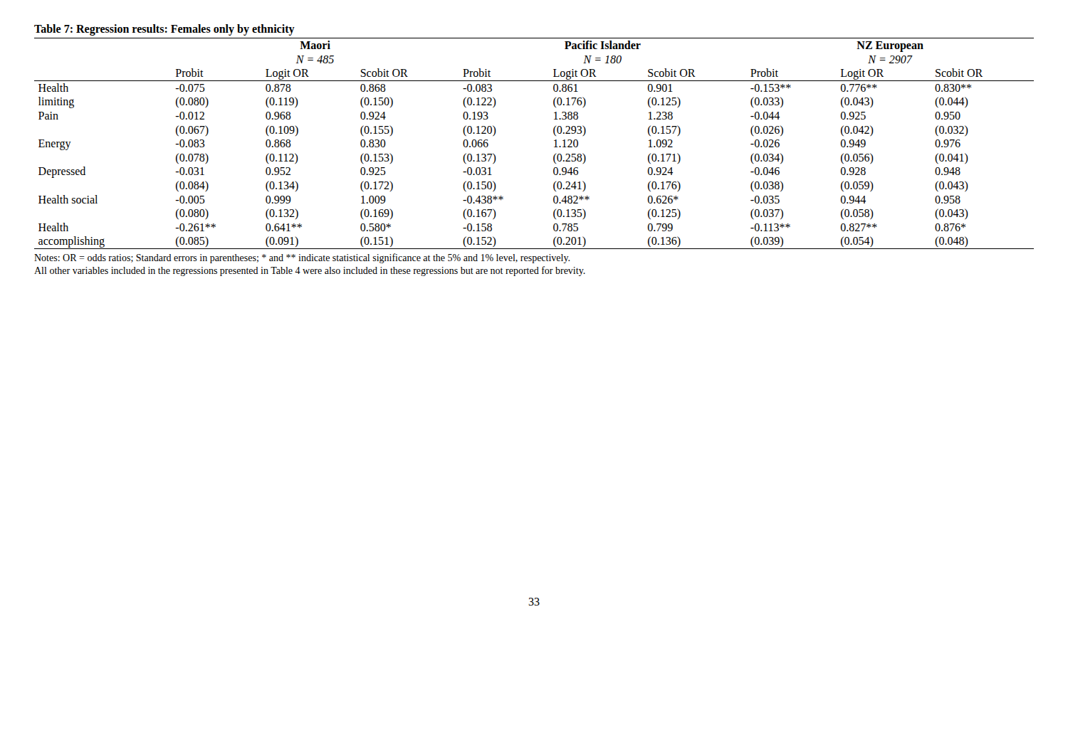Table 7: Regression results: Females only by ethnicity
| | Maori | Pacific Islander | NZ European |
| --- | --- | --- | --- |
| | N = 485 | N = 180 | N = 2907 |
| | Probit | Logit OR | Scobit OR | Probit | Logit OR | Scobit OR | Probit | Logit OR | Scobit OR |
| Health | -0.075 | 0.878 | 0.868 | -0.083 | 0.861 | 0.901 | -0.153** | 0.776** | 0.830** |
| limiting | (0.080) | (0.119) | (0.150) | (0.122) | (0.176) | (0.125) | (0.033) | (0.043) | (0.044) |
| Pain | -0.012 | 0.968 | 0.924 | 0.193 | 1.388 | 1.238 | -0.044 | 0.925 | 0.950 |
| | (0.067) | (0.109) | (0.155) | (0.120) | (0.293) | (0.157) | (0.026) | (0.042) | (0.032) |
| Energy | -0.083 | 0.868 | 0.830 | 0.066 | 1.120 | 1.092 | -0.026 | 0.949 | 0.976 |
| | (0.078) | (0.112) | (0.153) | (0.137) | (0.258) | (0.171) | (0.034) | (0.056) | (0.041) |
| Depressed | -0.031 | 0.952 | 0.925 | -0.031 | 0.946 | 0.924 | -0.046 | 0.928 | 0.948 |
| | (0.084) | (0.134) | (0.172) | (0.150) | (0.241) | (0.176) | (0.038) | (0.059) | (0.043) |
| Health social | -0.005 | 0.999 | 1.009 | -0.438** | 0.482** | 0.626* | -0.035 | 0.944 | 0.958 |
| | (0.080) | (0.132) | (0.169) | (0.167) | (0.135) | (0.125) | (0.037) | (0.058) | (0.043) |
| Health | -0.261** | 0.641** | 0.580* | -0.158 | 0.785 | 0.799 | -0.113** | 0.827** | 0.876* |
| accomplishing | (0.085) | (0.091) | (0.151) | (0.152) | (0.201) | (0.136) | (0.039) | (0.054) | (0.048) |
Notes: OR = odds ratios; Standard errors in parentheses; * and ** indicate statistical significance at the 5% and 1% level, respectively.
All other variables included in the regressions presented in Table 4 were also included in these regressions but are not reported for brevity.
33